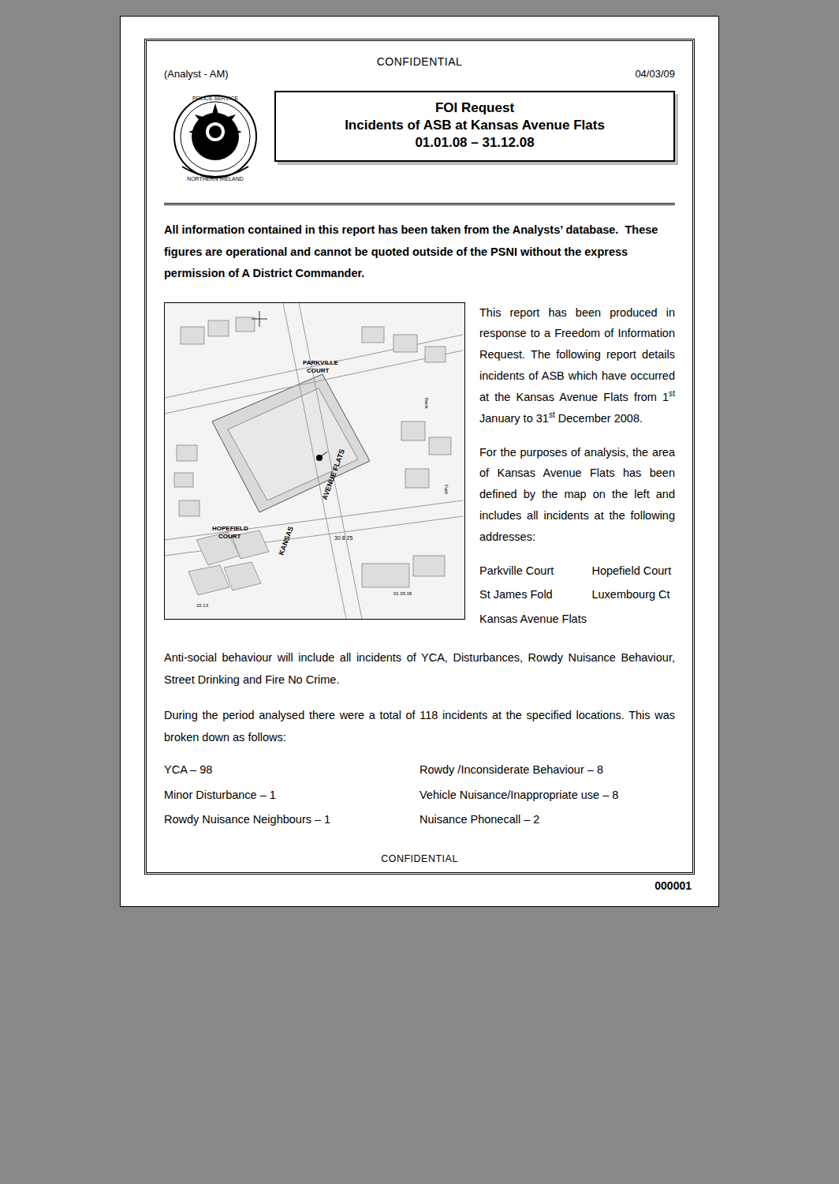CONFIDENTIAL
(Analyst - AM) 04/03/09
POLICE SERVICE NORTHERN IRELAND
FOI Request
Incidents of ASB at Kansas Avenue Flats
01.01.08 – 31.12.08
All information contained in this report has been taken from the Analysts’ database. These figures are operational and cannot be quoted outside of the PSNI without the express permission of A District Commander.
PARKVILLE COURT HOPEFIELD COURT AVENUE FLATS KANSAS 30 8 25 01 05 06 15 13 Bank Path
This report has been produced in response to a Freedom of Information Request. The following report details incidents of ASB which have occurred at the Kansas Avenue Flats from 1st January to 31st December 2008.
For the purposes of analysis, the area of Kansas Avenue Flats has been defined by the map on the left and includes all incidents at the following addresses:
| Parkville Court | Hopefield Court |
| St James Fold | Luxembourg Ct |
| Kansas Avenue Flats | |
Anti-social behaviour will include all incidents of YCA, Disturbances, Rowdy Nuisance Behaviour, Street Drinking and Fire No Crime.
During the period analysed there were a total of 118 incidents at the specified locations. This was broken down as follows:
| YCA – 98 | Rowdy /Inconsiderate Behaviour – 8 |
| Minor Disturbance – 1 | Vehicle Nuisance/Inappropriate use – 8 |
| Rowdy Nuisance Neighbours – 1 | Nuisance Phonecall – 2 |
CONFIDENTIAL
000001